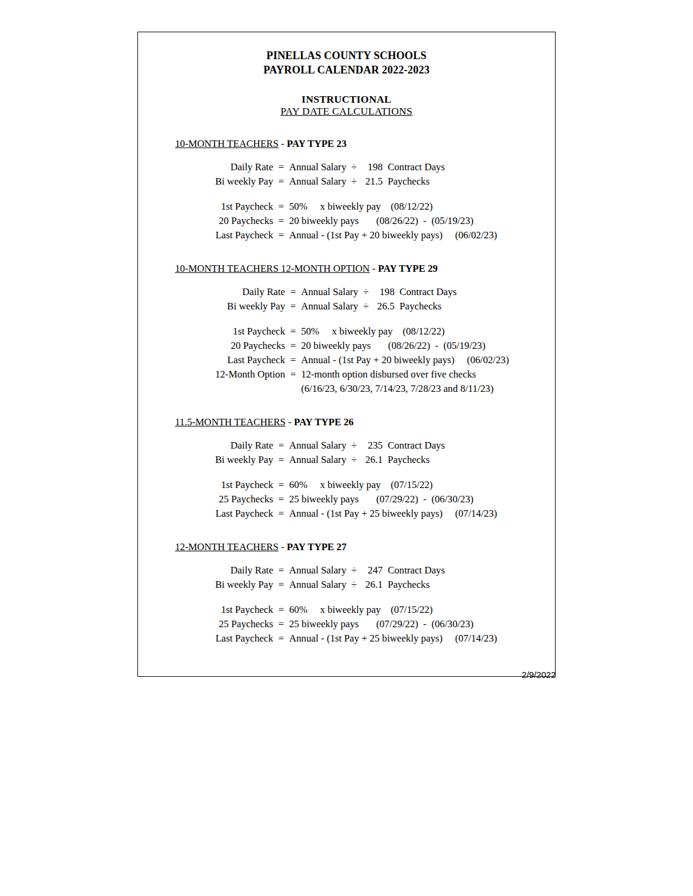PINELLAS COUNTY SCHOOLS
PAYROLL CALENDAR 2022-2023
INSTRUCTIONAL
PAY DATE CALCULATIONS
10-MONTH TEACHERS - PAY TYPE 23
| Daily Rate | = | Annual Salary ÷ 198 Contract Days |
| Bi weekly Pay | = | Annual Salary ÷ 21.5 Paychecks |
| 1st Paycheck | = | 50% x biweekly pay (08/12/22) |
| 20 Paychecks | = | 20 biweekly pays (08/26/22) - (05/19/23) |
| Last Paycheck | = | Annual - (1st Pay + 20 biweekly pays) (06/02/23) |
10-MONTH TEACHERS 12-MONTH OPTION - PAY TYPE 29
| Daily Rate | = | Annual Salary ÷ 198 Contract Days |
| Bi weekly Pay | = | Annual Salary ÷ 26.5 Paychecks |
| 1st Paycheck | = | 50% x biweekly pay (08/12/22) |
| 20 Paychecks | = | 20 biweekly pays (08/26/22) - (05/19/23) |
| Last Paycheck | = | Annual - (1st Pay + 20 biweekly pays) (06/02/23) |
| 12-Month Option | = | 12-month option disbursed over five checks |
| | | (6/16/23, 6/30/23, 7/14/23, 7/28/23 and 8/11/23) |
11.5-MONTH TEACHERS - PAY TYPE 26
| Daily Rate | = | Annual Salary ÷ 235 Contract Days |
| Bi weekly Pay | = | Annual Salary ÷ 26.1 Paychecks |
| 1st Paycheck | = | 60% x biweekly pay (07/15/22) |
| 25 Paychecks | = | 25 biweekly pays (07/29/22) - (06/30/23) |
| Last Paycheck | = | Annual - (1st Pay + 25 biweekly pays) (07/14/23) |
12-MONTH TEACHERS - PAY TYPE 27
| Daily Rate | = | Annual Salary ÷ 247 Contract Days |
| Bi weekly Pay | = | Annual Salary ÷ 26.1 Paychecks |
| 1st Paycheck | = | 60% x biweekly pay (07/15/22) |
| 25 Paychecks | = | 25 biweekly pays (07/29/22) - (06/30/23) |
| Last Paycheck | = | Annual - (1st Pay + 25 biweekly pays) (07/14/23) |
2/9/2022